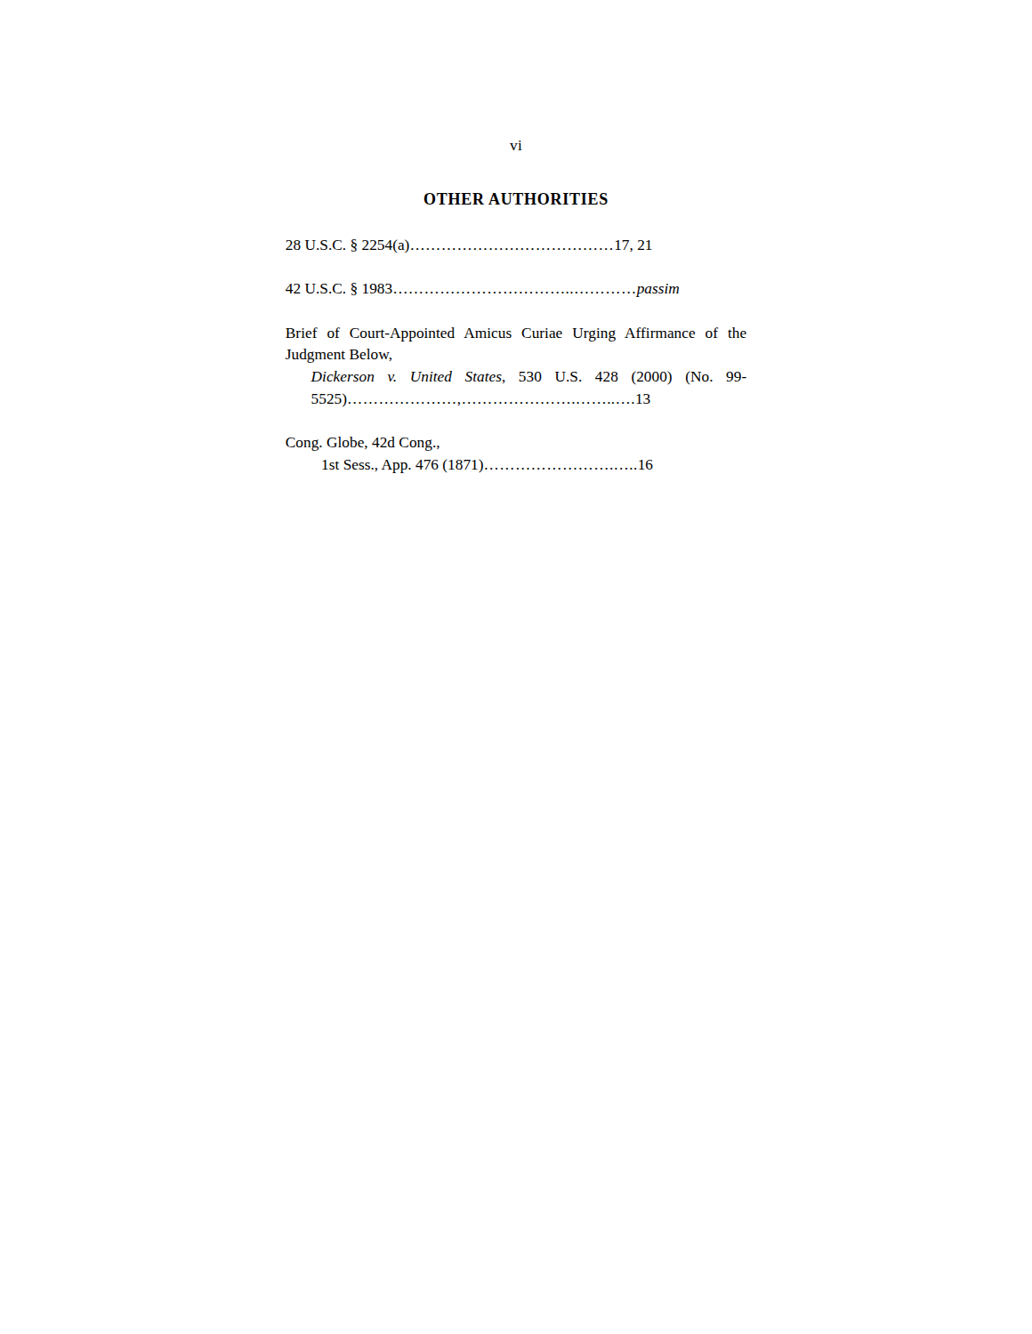vi
OTHER AUTHORITIES
28 U.S.C. § 2254(a)…………………………………17, 21
42 U.S.C. § 1983……………………………..…………passim
Brief of Court-Appointed Amicus Curiae Urging Affirmance of the Judgment Below, Dickerson v. United States, 530 U.S. 428 (2000) (No. 99-5525)…………………,………………….……..…. 13
Cong. Globe, 42d Cong., 1st Sess., App. 476 (1871)…………………….….. 16